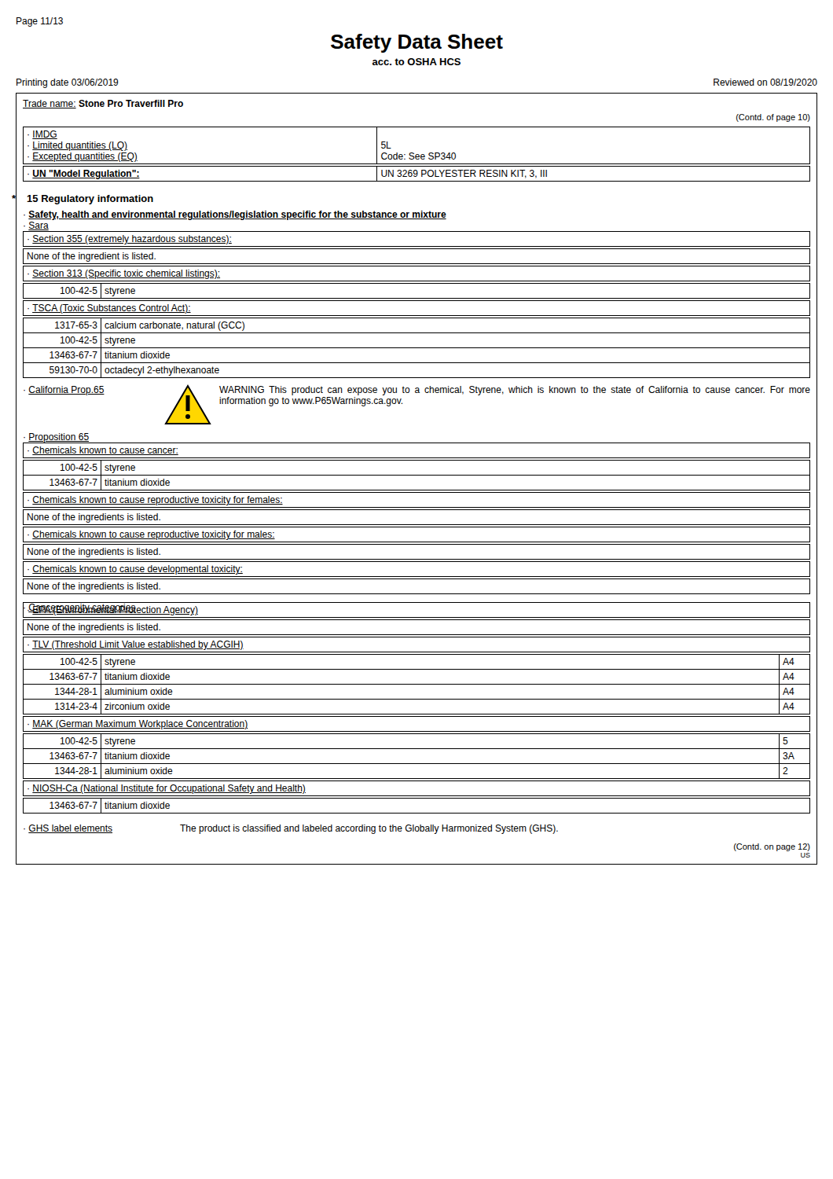Page 11/13
Safety Data Sheet
acc. to OSHA HCS
Printing date 03/06/2019 Reviewed on 08/19/2020
Trade name: Stone Pro Traverfill Pro
(Contd. of page 10)
| · IMDG · Limited quantities (LQ) · Excepted quantities (EQ) | 5L Code: See SP340 |
| · UN "Model Regulation": | UN 3269 POLYESTER RESIN KIT, 3, III |
*15 Regulatory information
· Safety, health and environmental regulations/legislation specific for the substance or mixture
· Sara
| · Section 355 (extremely hazardous substances): |
| None of the ingredient is listed. |
| · Section 313 (Specific toxic chemical listings): |
| 100-42-5 | styrene |
| · TSCA (Toxic Substances Control Act): |
| 1317-65-3 | calcium carbonate, natural (GCC) |
| 100-42-5 | styrene |
| 13463-67-7 | titanium dioxide |
| 59130-70-0 | octadecyl 2-ethylhexanoate |
· California Prop.65
WARNING This product can expose you to a chemical, Styrene, which is known to the state of California to cause cancer. For more information go to www.P65Warnings.ca.gov.
· Proposition 65
| · Chemicals known to cause cancer: |
| 100-42-5 | styrene |
| 13463-67-7 | titanium dioxide |
| · Chemicals known to cause reproductive toxicity for females: |
| None of the ingredients is listed. |
| · Chemicals known to cause reproductive toxicity for males: |
| None of the ingredients is listed. |
| · Chemicals known to cause developmental toxicity: |
| None of the ingredients is listed. |
· Cancerogenity categories
| · EPA (Environmental Protection Agency) |
| None of the ingredients is listed. |
| · TLV (Threshold Limit Value established by ACGIH) |
| 100-42-5 | styrene | A4 |
| 13463-67-7 | titanium dioxide | A4 |
| 1344-28-1 | aluminium oxide | A4 |
| 1314-23-4 | zirconium oxide | A4 |
| · MAK (German Maximum Workplace Concentration) |
| 100-42-5 | styrene | 5 |
| 13463-67-7 | titanium dioxide | 3A |
| 1344-28-1 | aluminium oxide | 2 |
| · NIOSH-Ca (National Institute for Occupational Safety and Health) |
| 13463-67-7 | titanium dioxide |
· GHS label elements
The product is classified and labeled according to the Globally Harmonized System (GHS).
(Contd. on page 12)
US